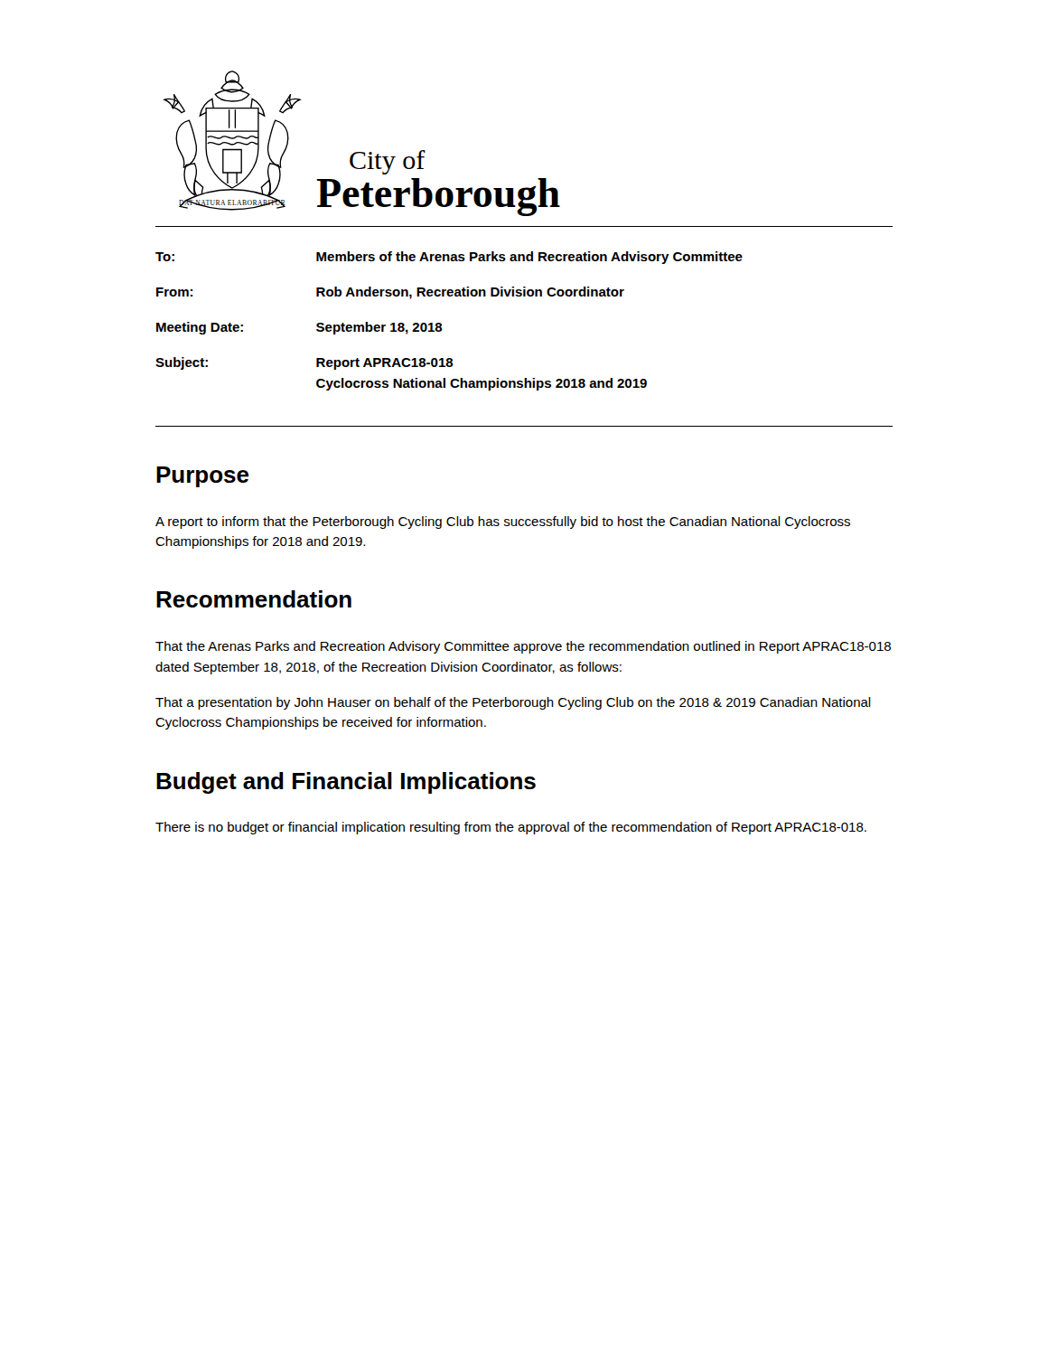DAT NATURA ELABORABITUR
City of Peterborough
| To: | Members of the Arenas Parks and Recreation Advisory Committee |
| From: | Rob Anderson, Recreation Division Coordinator |
| Meeting Date: | September 18, 2018 |
| Subject: | Report APRAC18-018 Cyclocross National Championships 2018 and 2019 |
Purpose
A report to inform that the Peterborough Cycling Club has successfully bid to host the Canadian National Cyclocross Championships for 2018 and 2019.
Recommendation
That the Arenas Parks and Recreation Advisory Committee approve the recommendation outlined in Report APRAC18-018 dated September 18, 2018, of the Recreation Division Coordinator, as follows:
That a presentation by John Hauser on behalf of the Peterborough Cycling Club on the 2018 & 2019 Canadian National Cyclocross Championships be received for information.
Budget and Financial Implications
There is no budget or financial implication resulting from the approval of the recommendation of Report APRAC18-018.